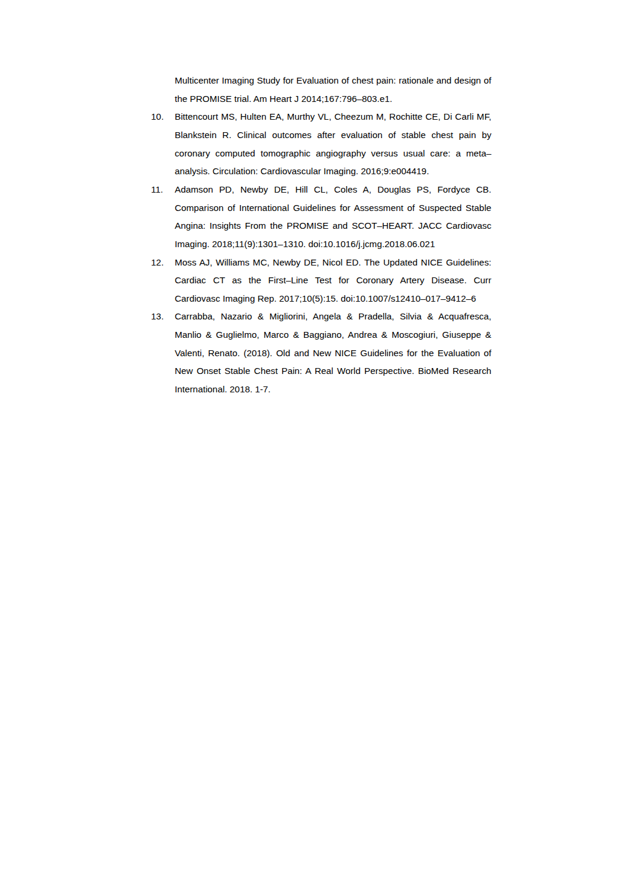Multicenter Imaging Study for Evaluation of chest pain: rationale and design of the PROMISE trial. Am Heart J 2014;167:796–803.e1.
10. Bittencourt MS, Hulten EA, Murthy VL, Cheezum M, Rochitte CE, Di Carli MF, Blankstein R. Clinical outcomes after evaluation of stable chest pain by coronary computed tomographic angiography versus usual care: a meta–analysis. Circulation: Cardiovascular Imaging. 2016;9:e004419.
11. Adamson PD, Newby DE, Hill CL, Coles A, Douglas PS, Fordyce CB. Comparison of International Guidelines for Assessment of Suspected Stable Angina: Insights From the PROMISE and SCOT–HEART. JACC Cardiovasc Imaging. 2018;11(9):1301–1310. doi:10.1016/j.jcmg.2018.06.021
12. Moss AJ, Williams MC, Newby DE, Nicol ED. The Updated NICE Guidelines: Cardiac CT as the First–Line Test for Coronary Artery Disease. Curr Cardiovasc Imaging Rep. 2017;10(5):15. doi:10.1007/s12410–017–9412–6
13. Carrabba, Nazario & Migliorini, Angela & Pradella, Silvia & Acquafresca, Manlio & Guglielmo, Marco & Baggiano, Andrea & Moscogiuri, Giuseppe & Valenti, Renato. (2018). Old and New NICE Guidelines for the Evaluation of New Onset Stable Chest Pain: A Real World Perspective. BioMed Research International. 2018. 1-7.